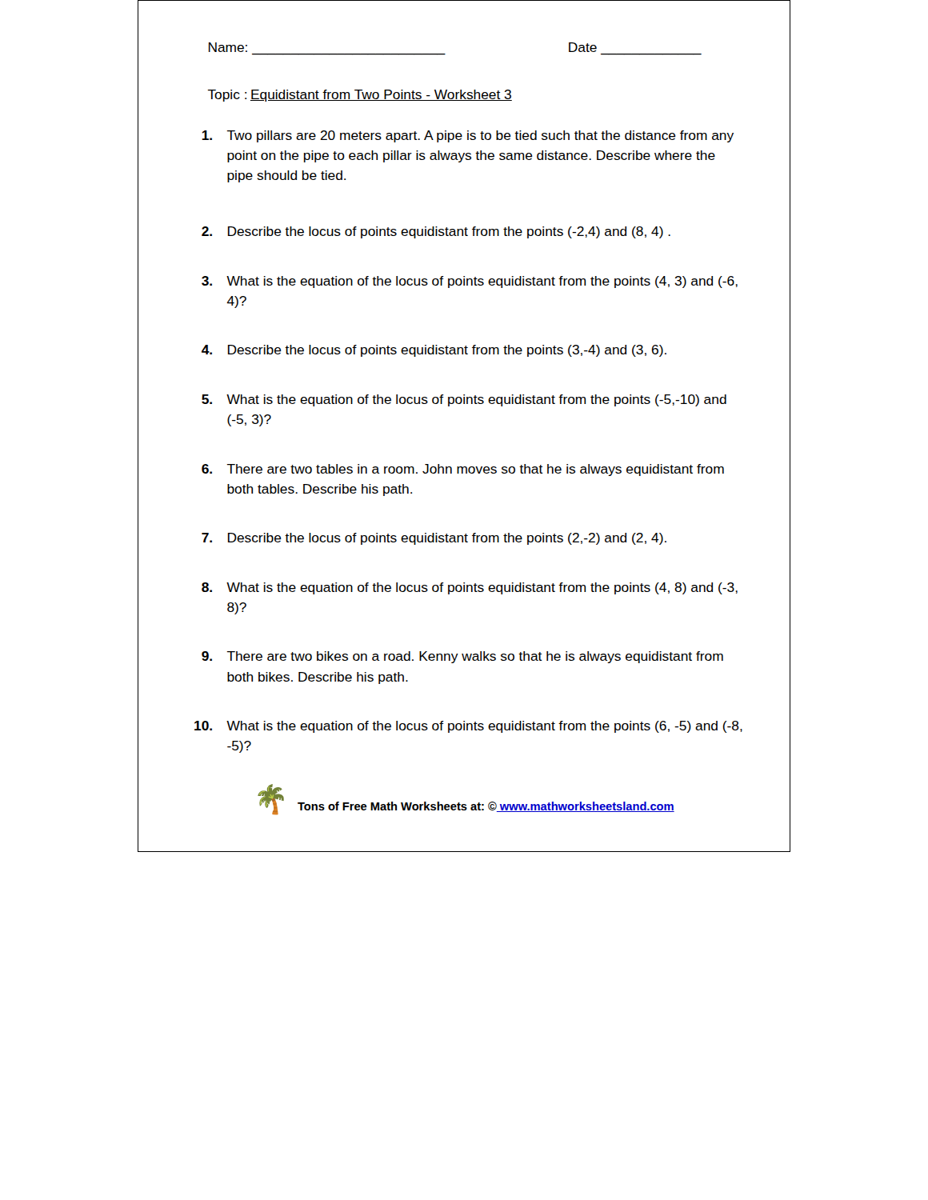Name: _________________________ Date _____________
Topic : Equidistant from Two Points - Worksheet 3
1. Two pillars are 20 meters apart. A pipe is to be tied such that the distance from any point on the pipe to each pillar is always the same distance. Describe where the pipe should be tied.
2. Describe the locus of points equidistant from the points (-2,4) and (8, 4) .
3. What is the equation of the locus of points equidistant from the points (4, 3) and (-6, 4)?
4. Describe the locus of points equidistant from the points (3,-4) and (3, 6).
5. What is the equation of the locus of points equidistant from the points (-5,-10) and (-5, 3)?
6. There are two tables in a room. John moves so that he is always equidistant from both tables. Describe his path.
7. Describe the locus of points equidistant from the points (2,-2) and (2, 4).
8. What is the equation of the locus of points equidistant from the points (4, 8) and (-3, 8)?
9. There are two bikes on a road. Kenny walks so that he is always equidistant from both bikes. Describe his path.
10. What is the equation of the locus of points equidistant from the points (6, -5) and (-8, -5)?
🌴 Tons of Free Math Worksheets at: © www.mathworksheetsland.com